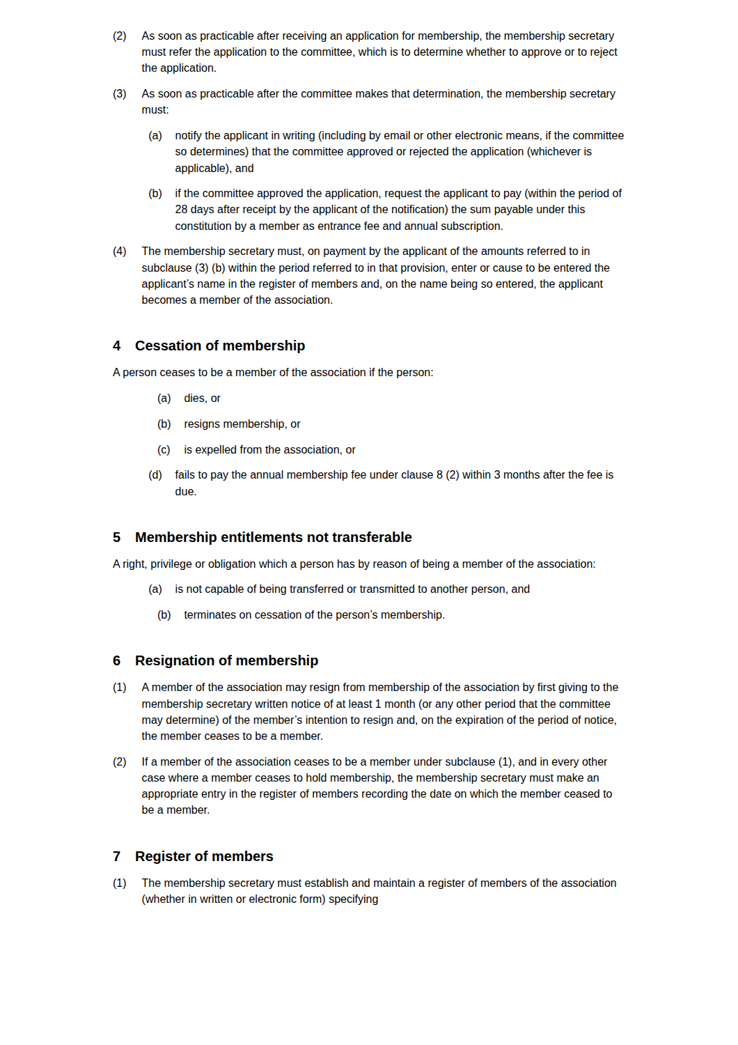(2) As soon as practicable after receiving an application for membership, the membership secretary must refer the application to the committee, which is to determine whether to approve or to reject the application.
(3) As soon as practicable after the committee makes that determination, the membership secretary must:
(a) notify the applicant in writing (including by email or other electronic means, if the committee so determines) that the committee approved or rejected the application (whichever is applicable), and
(b) if the committee approved the application, request the applicant to pay (within the period of 28 days after receipt by the applicant of the notification) the sum payable under this constitution by a member as entrance fee and annual subscription.
(4) The membership secretary must, on payment by the applicant of the amounts referred to in subclause (3) (b) within the period referred to in that provision, enter or cause to be entered the applicant’s name in the register of members and, on the name being so entered, the applicant becomes a member of the association.
4 Cessation of membership
A person ceases to be a member of the association if the person:
(a) dies, or
(b) resigns membership, or
(c) is expelled from the association, or
(d) fails to pay the annual membership fee under clause 8 (2) within 3 months after the fee is due.
5 Membership entitlements not transferable
A right, privilege or obligation which a person has by reason of being a member of the association:
(a) is not capable of being transferred or transmitted to another person, and
(b) terminates on cessation of the person’s membership.
6 Resignation of membership
(1) A member of the association may resign from membership of the association by first giving to the membership secretary written notice of at least 1 month (or any other period that the committee may determine) of the member’s intention to resign and, on the expiration of the period of notice, the member ceases to be a member.
(2) If a member of the association ceases to be a member under subclause (1), and in every other case where a member ceases to hold membership, the membership secretary must make an appropriate entry in the register of members recording the date on which the member ceased to be a member.
7 Register of members
(1) The membership secretary must establish and maintain a register of members of the association (whether in written or electronic form) specifying